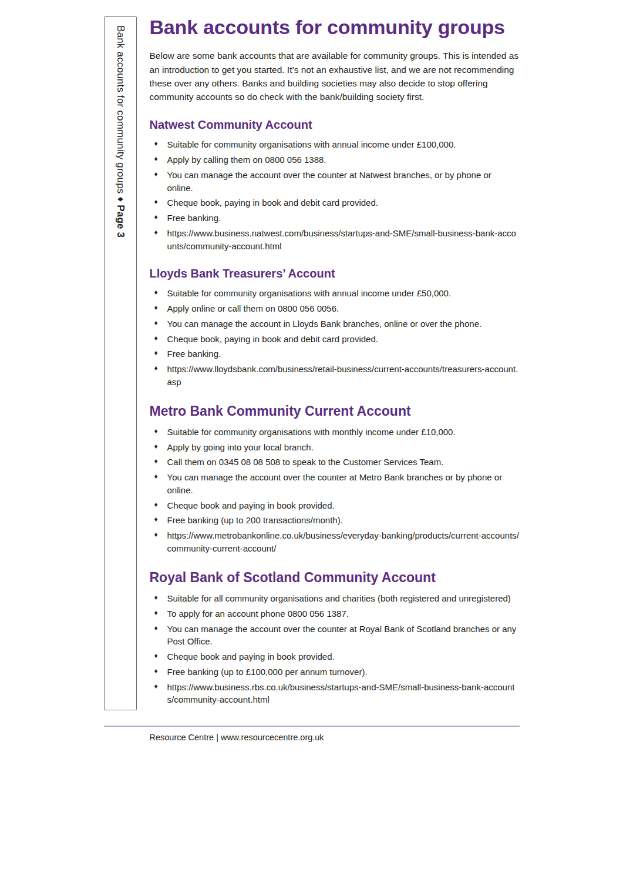Bank accounts for community groups ♦ Page 3
Bank accounts for community groups
Below are some bank accounts that are available for community groups. This is intended as an introduction to get you started. It’s not an exhaustive list, and we are not recommending these over any others. Banks and building societies may also decide to stop offering community accounts so do check with the bank/building society first.
Natwest Community Account
Suitable for community organisations with annual income under £100,000.
Apply by calling them on 0800 056 1388.
You can manage the account over the counter at Natwest branches, or by phone or online.
Cheque book, paying in book and debit card provided.
Free banking.
https://www.business.natwest.com/business/startups-and-SME/small-business-bank-accounts/community-account.html
Lloyds Bank Treasurers’ Account
Suitable for community organisations with annual income under £50,000.
Apply online or call them on 0800 056 0056.
You can manage the account in Lloyds Bank branches, online or over the phone.
Cheque book, paying in book and debit card provided.
Free banking.
https://www.lloydsbank.com/business/retail-business/current-accounts/treasurers-account.asp
Metro Bank Community Current Account
Suitable for community organisations with monthly income under £10,000.
Apply by going into your local branch.
Call them on 0345 08 08 508 to speak to the Customer Services Team.
You can manage the account over the counter at Metro Bank branches or by phone or online.
Cheque book and paying in book provided.
Free banking (up to 200 transactions/month).
https://www.metrobankonline.co.uk/business/everyday-banking/products/current-accounts/community-current-account/
Royal Bank of Scotland Community Account
Suitable for all community organisations and charities (both registered and unregistered)
To apply for an account phone 0800 056 1387.
You can manage the account over the counter at Royal Bank of Scotland branches or any Post Office.
Cheque book and paying in book provided.
Free banking (up to £100,000 per annum turnover).
https://www.business.rbs.co.uk/business/startups-and-SME/small-business-bank-accounts/community-account.html
Resource Centre | www.resourcecentre.org.uk